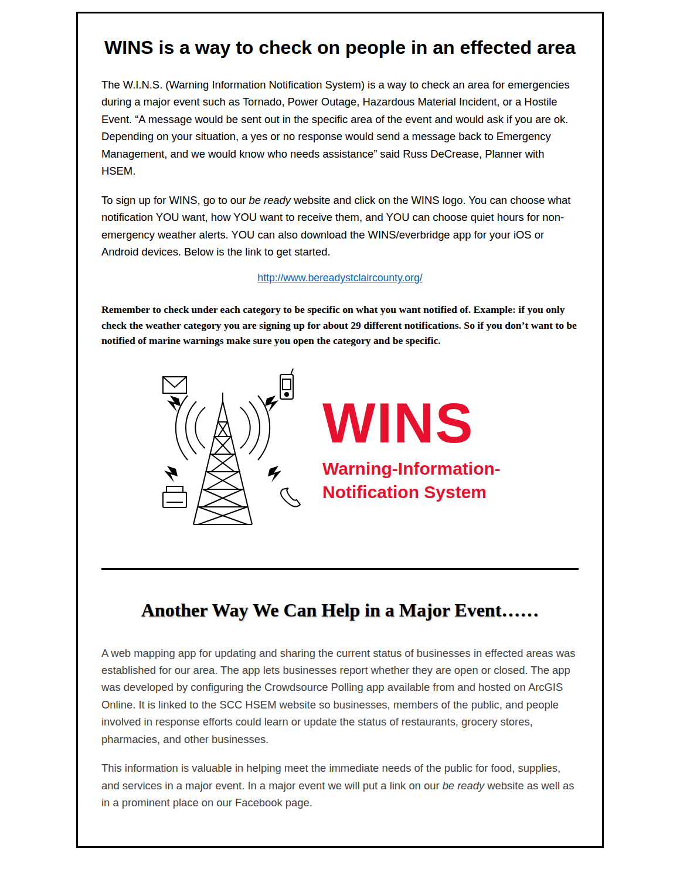WINS is a way to check on people in an effected area
The W.I.N.S. (Warning Information Notification System) is a way to check an area for emergencies during a major event such as Tornado, Power Outage, Hazardous Material Incident, or a Hostile Event. “A message would be sent out in the specific area of the event and would ask if you are ok. Depending on your situation, a yes or no response would send a message back to Emergency Management, and we would know who needs assistance” said Russ DeCrease, Planner with HSEM.
To sign up for WINS, go to our be ready website and click on the WINS logo. You can choose what notification YOU want, how YOU want to receive them, and YOU can choose quiet hours for non-emergency weather alerts. YOU can also download the WINS/everbridge app for your iOS or Android devices. Below is the link to get started.
http://www.bereadystclaircounty.org/
Remember to check under each category to be specific on what you want notified of. Example: if you only check the weather category you are signing up for about 29 different notifications. So if you don’t want to be notified of marine warnings make sure you open the category and be specific.
WINS Warning-Information- Notification System
Another Way We Can Help in a Major Event……
A web mapping app for updating and sharing the current status of businesses in effected areas was established for our area. The app lets businesses report whether they are open or closed. The app was developed by configuring the Crowdsource Polling app available from and hosted on ArcGIS Online. It is linked to the SCC HSEM website so businesses, members of the public, and people involved in response efforts could learn or update the status of restaurants, grocery stores, pharmacies, and other businesses.
This information is valuable in helping meet the immediate needs of the public for food, supplies, and services in a major event. In a major event we will put a link on our be ready website as well as in a prominent place on our Facebook page.